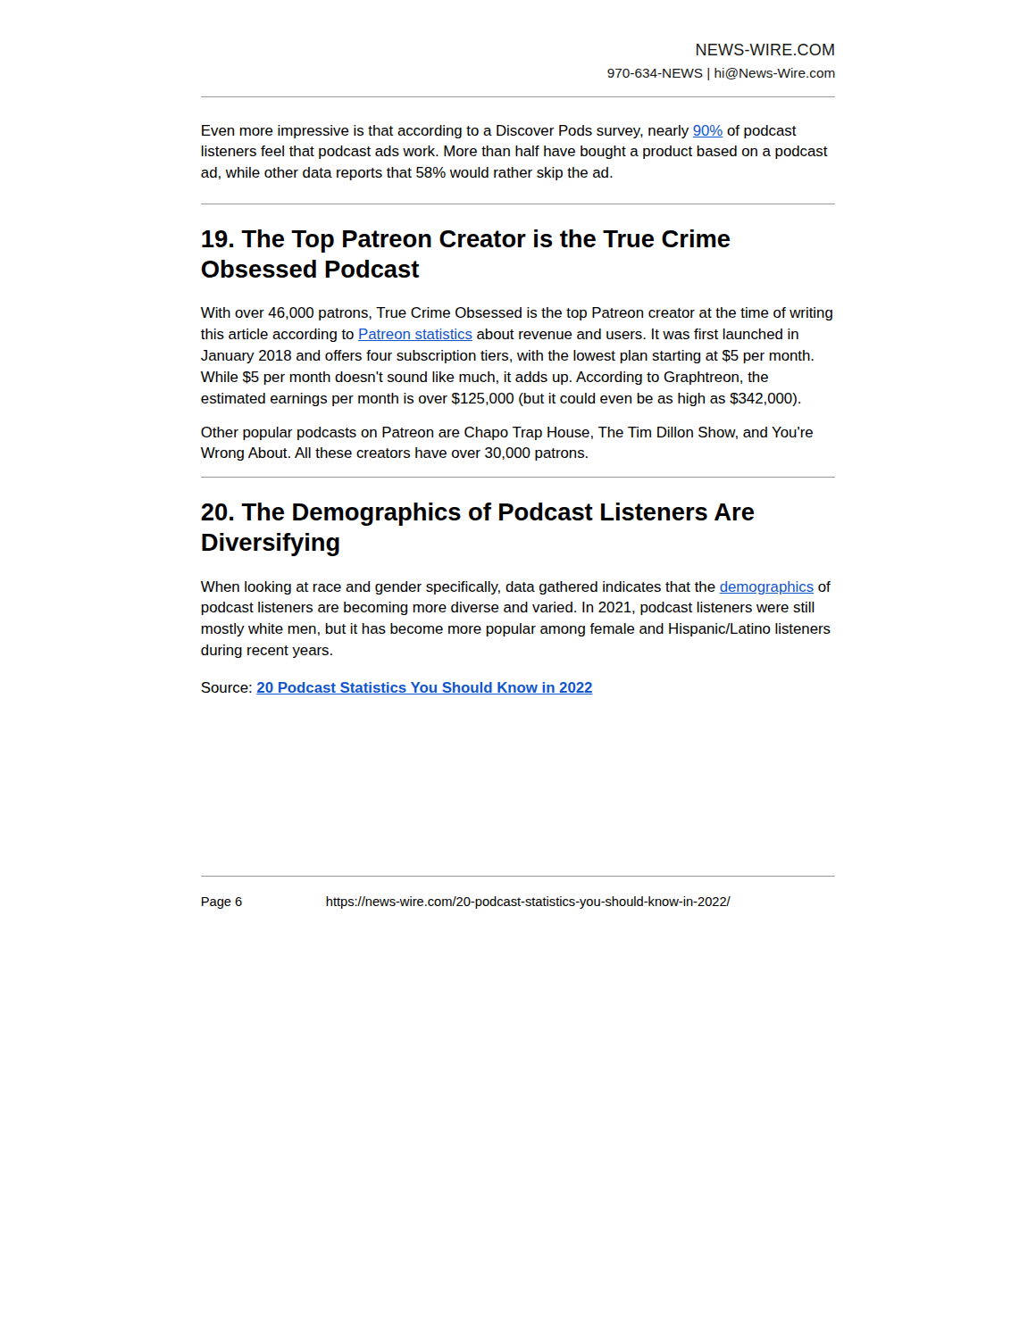NEWS-WIRE.COM
970-634-NEWS | hi@News-Wire.com
Even more impressive is that according to a Discover Pods survey, nearly 90% of podcast listeners feel that podcast ads work. More than half have bought a product based on a podcast ad, while other data reports that 58% would rather skip the ad.
19. The Top Patreon Creator is the True Crime Obsessed Podcast
With over 46,000 patrons, True Crime Obsessed is the top Patreon creator at the time of writing this article according to Patreon statistics about revenue and users. It was first launched in January 2018 and offers four subscription tiers, with the lowest plan starting at $5 per month. While $5 per month doesn't sound like much, it adds up. According to Graphtreon, the estimated earnings per month is over $125,000 (but it could even be as high as $342,000).
Other popular podcasts on Patreon are Chapo Trap House, The Tim Dillon Show, and You're Wrong About. All these creators have over 30,000 patrons.
20. The Demographics of Podcast Listeners Are Diversifying
When looking at race and gender specifically, data gathered indicates that the demographics of podcast listeners are becoming more diverse and varied. In 2021, podcast listeners were still mostly white men, but it has become more popular among female and Hispanic/Latino listeners during recent years.
Source: 20 Podcast Statistics You Should Know in 2022
Page 6
https://news-wire.com/20-podcast-statistics-you-should-know-in-2022/